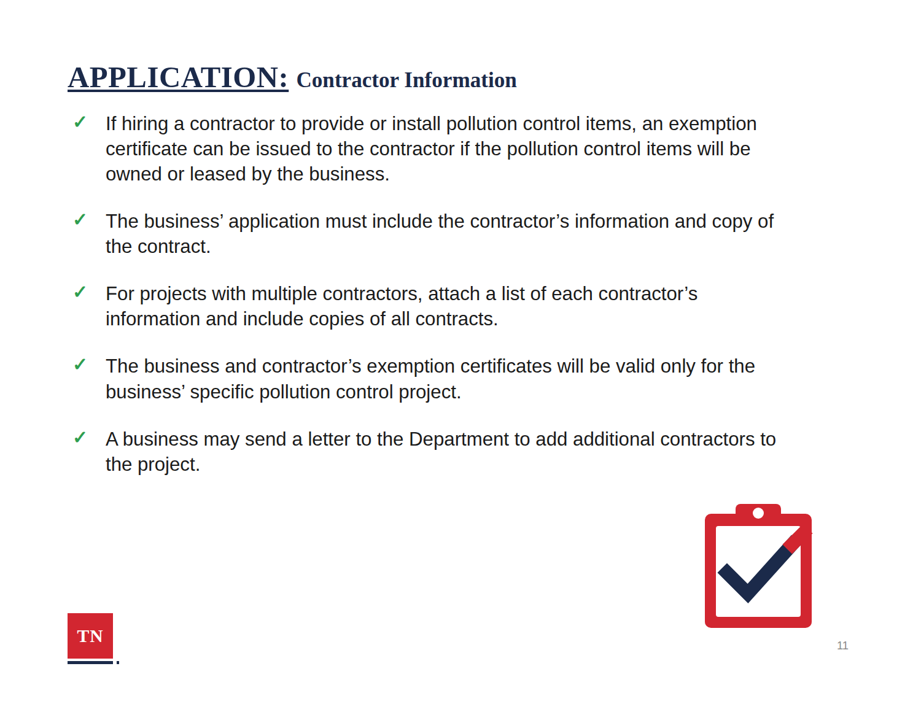APPLICATION: Contractor Information
If hiring a contractor to provide or install pollution control items, an exemption certificate can be issued to the contractor if the pollution control items will be owned or leased by the business.
The business’ application must include the contractor’s information and copy of the contract.
For projects with multiple contractors, attach a list of each contractor’s information and include copies of all contracts.
The business and contractor’s exemption certificates will be valid only for the business’ specific pollution control project.
A business may send a letter to the Department to add additional contractors to the project.
TN
11